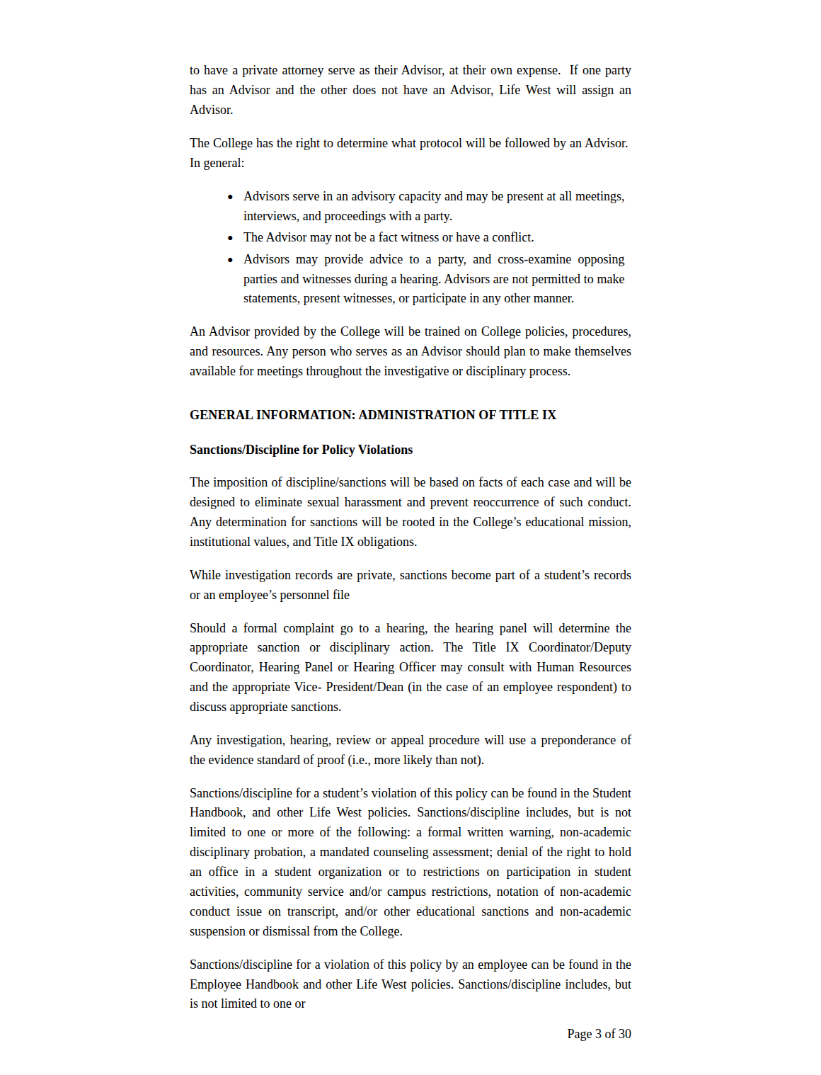to have a private attorney serve as their Advisor, at their own expense. If one party has an Advisor and the other does not have an Advisor, Life West will assign an Advisor.
The College has the right to determine what protocol will be followed by an Advisor. In general:
Advisors serve in an advisory capacity and may be present at all meetings, interviews, and proceedings with a party.
The Advisor may not be a fact witness or have a conflict.
Advisors may provide advice to a party, and cross-examine opposing parties and witnesses during a hearing. Advisors are not permitted to make statements, present witnesses, or participate in any other manner.
An Advisor provided by the College will be trained on College policies, procedures, and resources. Any person who serves as an Advisor should plan to make themselves available for meetings throughout the investigative or disciplinary process.
GENERAL INFORMATION: ADMINISTRATION OF TITLE IX
Sanctions/Discipline for Policy Violations
The imposition of discipline/sanctions will be based on facts of each case and will be designed to eliminate sexual harassment and prevent reoccurrence of such conduct. Any determination for sanctions will be rooted in the College’s educational mission, institutional values, and Title IX obligations.
While investigation records are private, sanctions become part of a student’s records or an employee’s personnel file
Should a formal complaint go to a hearing, the hearing panel will determine the appropriate sanction or disciplinary action. The Title IX Coordinator/Deputy Coordinator, Hearing Panel or Hearing Officer may consult with Human Resources and the appropriate Vice- President/Dean (in the case of an employee respondent) to discuss appropriate sanctions.
Any investigation, hearing, review or appeal procedure will use a preponderance of the evidence standard of proof (i.e., more likely than not).
Sanctions/discipline for a student’s violation of this policy can be found in the Student Handbook, and other Life West policies. Sanctions/discipline includes, but is not limited to one or more of the following: a formal written warning, non-academic disciplinary probation, a mandated counseling assessment; denial of the right to hold an office in a student organization or to restrictions on participation in student activities, community service and/or campus restrictions, notation of non-academic conduct issue on transcript, and/or other educational sanctions and non-academic suspension or dismissal from the College.
Sanctions/discipline for a violation of this policy by an employee can be found in the Employee Handbook and other Life West policies. Sanctions/discipline includes, but is not limited to one or
Page 3 of 30